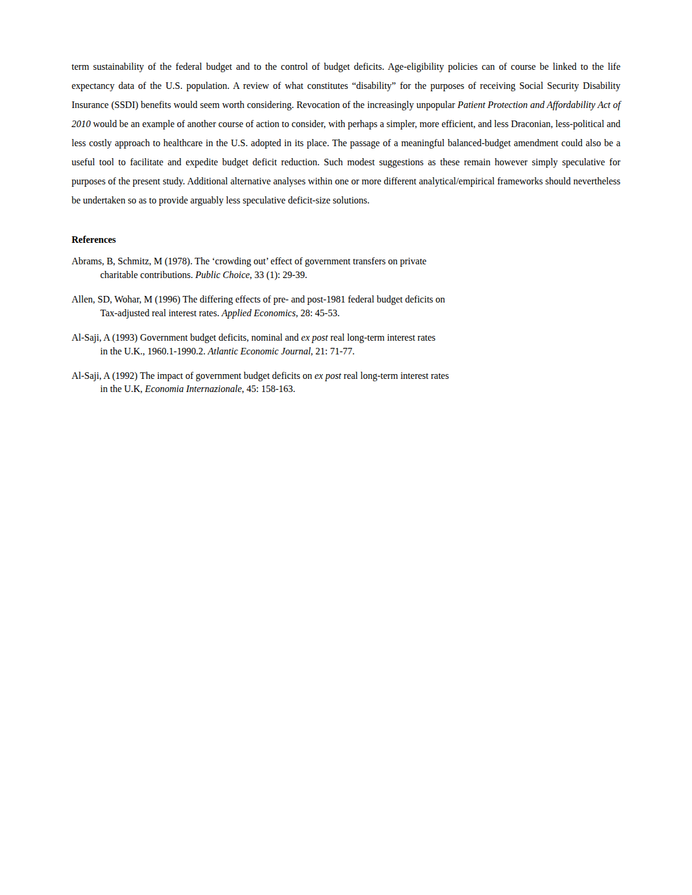term sustainability of the federal budget and to the control of budget deficits. Age-eligibility policies can of course be linked to the life expectancy data of the U.S. population. A review of what constitutes “disability” for the purposes of receiving Social Security Disability Insurance (SSDI) benefits would seem worth considering. Revocation of the increasingly unpopular Patient Protection and Affordability Act of 2010 would be an example of another course of action to consider, with perhaps a simpler, more efficient, and less Draconian, less-political and less costly approach to healthcare in the U.S. adopted in its place. The passage of a meaningful balanced-budget amendment could also be a useful tool to facilitate and expedite budget deficit reduction. Such modest suggestions as these remain however simply speculative for purposes of the present study. Additional alternative analyses within one or more different analytical/empirical frameworks should nevertheless be undertaken so as to provide arguably less speculative deficit-size solutions.
References
Abrams, B, Schmitz, M (1978). The ‘crowding out’ effect of government transfers on private charitable contributions. Public Choice, 33 (1): 29-39.
Allen, SD, Wohar, M (1996) The differing effects of pre- and post-1981 federal budget deficits on Tax-adjusted real interest rates. Applied Economics, 28: 45-53.
Al-Saji, A (1993) Government budget deficits, nominal and ex post real long-term interest rates in the U.K., 1960.1-1990.2. Atlantic Economic Journal, 21: 71-77.
Al-Saji, A (1992) The impact of government budget deficits on ex post real long-term interest rates in the U.K, Economia Internazionale, 45: 158-163.